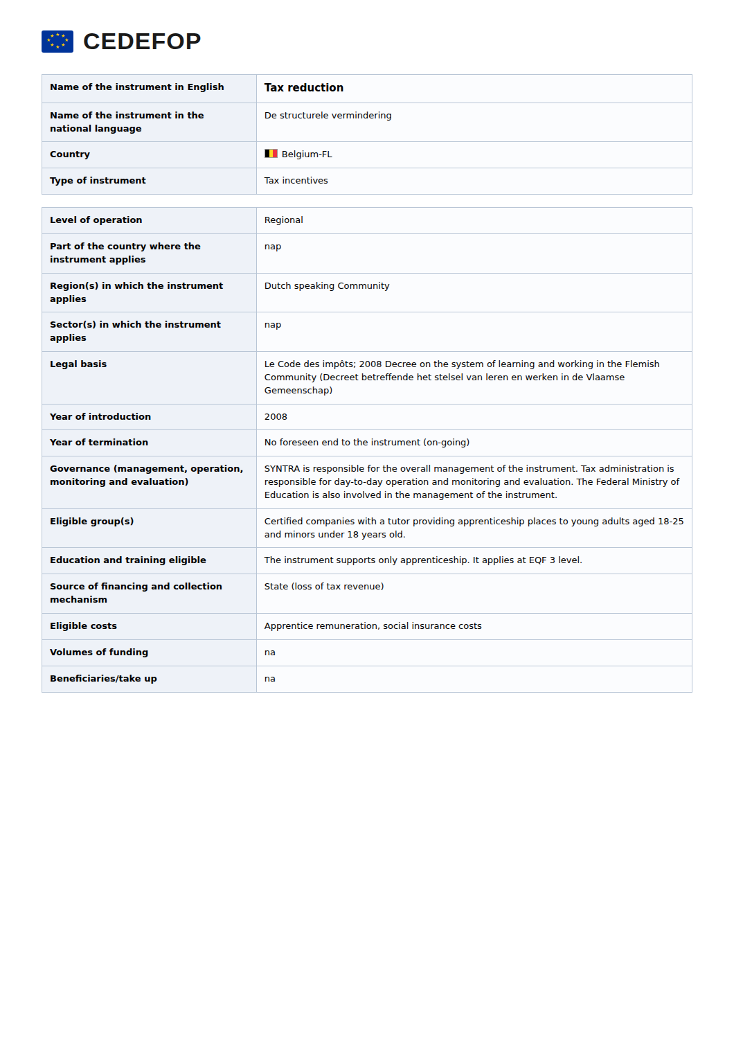★ ★ ★ ★ ★ ★ ★ ★
CEDEFOP
| Name of the instrument in English | Tax reduction |
| Name of the instrument in the national language | De structurele vermindering |
| Country | Belgium-FL |
| Type of instrument | Tax incentives |
| Level of operation | Regional |
| Part of the country where the instrument applies | nap |
| Region(s) in which the instrument applies | Dutch speaking Community |
| Sector(s) in which the instrument applies | nap |
| Legal basis | Le Code des impôts; 2008 Decree on the system of learning and working in the Flemish Community (Decreet betreffende het stelsel van leren en werken in de Vlaamse Gemeenschap) |
| Year of introduction | 2008 |
| Year of termination | No foreseen end to the instrument (on-going) |
| Governance (management, operation, monitoring and evaluation) | SYNTRA is responsible for the overall management of the instrument. Tax administration is responsible for day-to-day operation and monitoring and evaluation. The Federal Ministry of Education is also involved in the management of the instrument. |
| Eligible group(s) | Certified companies with a tutor providing apprenticeship places to young adults aged 18-25 and minors under 18 years old. |
| Education and training eligible | The instrument supports only apprenticeship. It applies at EQF 3 level. |
| Source of financing and collection mechanism | State (loss of tax revenue) |
| Eligible costs | Apprentice remuneration, social insurance costs |
| Volumes of funding | na |
| Beneficiaries/take up | na |